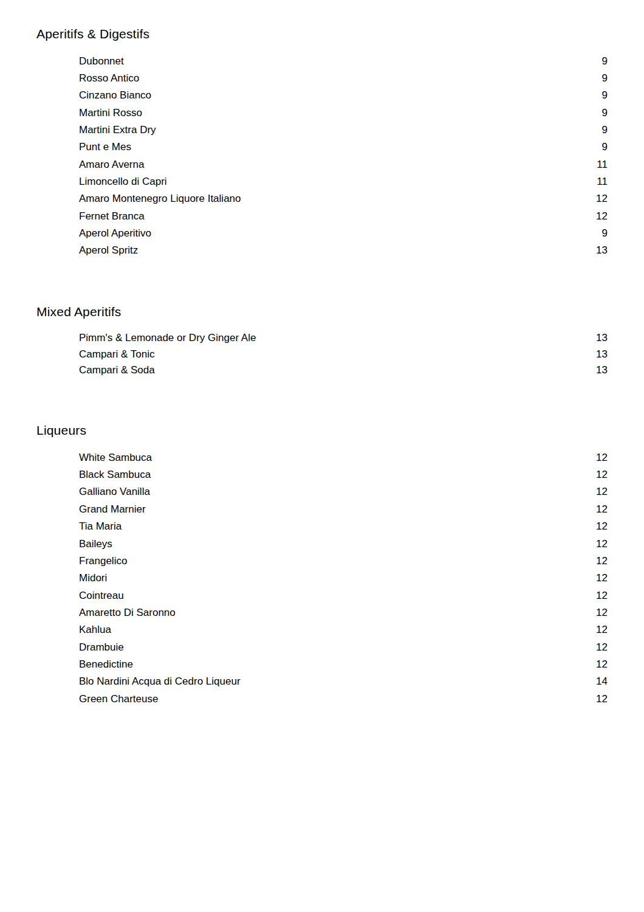Aperitifs & Digestifs
Dubonnet 9
Rosso Antico 9
Cinzano Bianco 9
Martini Rosso 9
Martini Extra Dry 9
Punt e Mes 9
Amaro Averna 11
Limoncello di Capri 11
Amaro Montenegro Liquore Italiano 12
Fernet Branca 12
Aperol Aperitivo 9
Aperol Spritz 13
Mixed Aperitifs
Pimm's & Lemonade or Dry Ginger Ale 13
Campari & Tonic 13
Campari & Soda 13
Liqueurs
White Sambuca 12
Black Sambuca 12
Galliano Vanilla 12
Grand Marnier 12
Tia Maria 12
Baileys 12
Frangelico 12
Midori 12
Cointreau 12
Amaretto Di Saronno 12
Kahlua 12
Drambuie 12
Benedictine 12
Blo Nardini Acqua di Cedro Liqueur 14
Green Charteuse 12